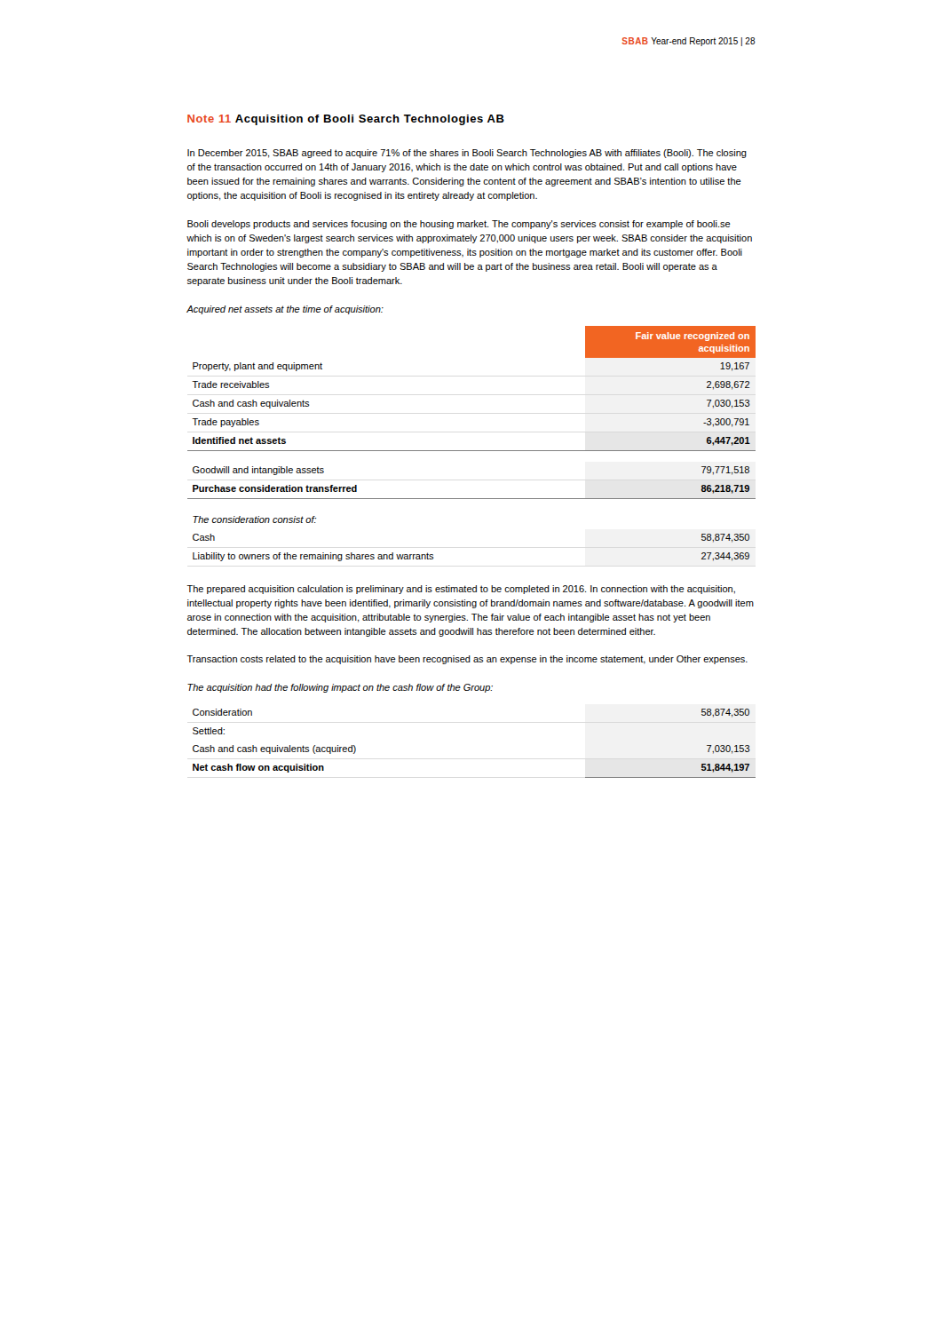SBAB Year-end Report 2015 | 28
Note 11 Acquisition of Booli Search Technologies AB
In December 2015, SBAB agreed to acquire 71% of the shares in Booli Search Technologies AB with affiliates (Booli). The closing of the transaction occurred on 14th of January 2016, which is the date on which control was obtained. Put and call options have been issued for the remaining shares and warrants. Considering the content of the agreement and SBAB’s intention to utilise the options, the acquisition of Booli is recognised in its entirety already at completion.
Booli develops products and services focusing on the housing market. The company's services consist for example of booli.se which is on of Sweden's largest search services with approximately 270,000 unique users per week. SBAB consider the acquisition important in order to strengthen the company's competitiveness, its position on the mortgage market and its customer offer. Booli Search Technologies will become a subsidiary to SBAB and will be a part of the business area retail. Booli will operate as a separate business unit under the Booli trademark.
Acquired net assets at the time of acquisition:
| | Fair value recognized on acquisition |
| --- | --- |
| Property, plant and equipment | 19,167 |
| Trade receivables | 2,698,672 |
| Cash and cash equivalents | 7,030,153 |
| Trade payables | -3,300,791 |
| Identified net assets | 6,447,201 |
| Goodwill and intangible assets | 79,771,518 |
| Purchase consideration transferred | 86,218,719 |
| The consideration consist of: |
| Cash | 58,874,350 |
| Liability to owners of the remaining shares and warrants | 27,344,369 |
The prepared acquisition calculation is preliminary and is estimated to be completed in 2016. In connection with the acquisition, intellectual property rights have been identified, primarily consisting of brand/domain names and software/database. A goodwill item arose in connection with the acquisition, attributable to synergies. The fair value of each intangible asset has not yet been determined. The allocation between intangible assets and goodwill has therefore not been determined either.
Transaction costs related to the acquisition have been recognised as an expense in the income statement, under Other expenses.
The acquisition had the following impact on the cash flow of the Group:
| Consideration | 58,874,350 |
| Settled: | |
| Cash and cash equivalents (acquired) | 7,030,153 |
| Net cash flow on acquisition | 51,844,197 |